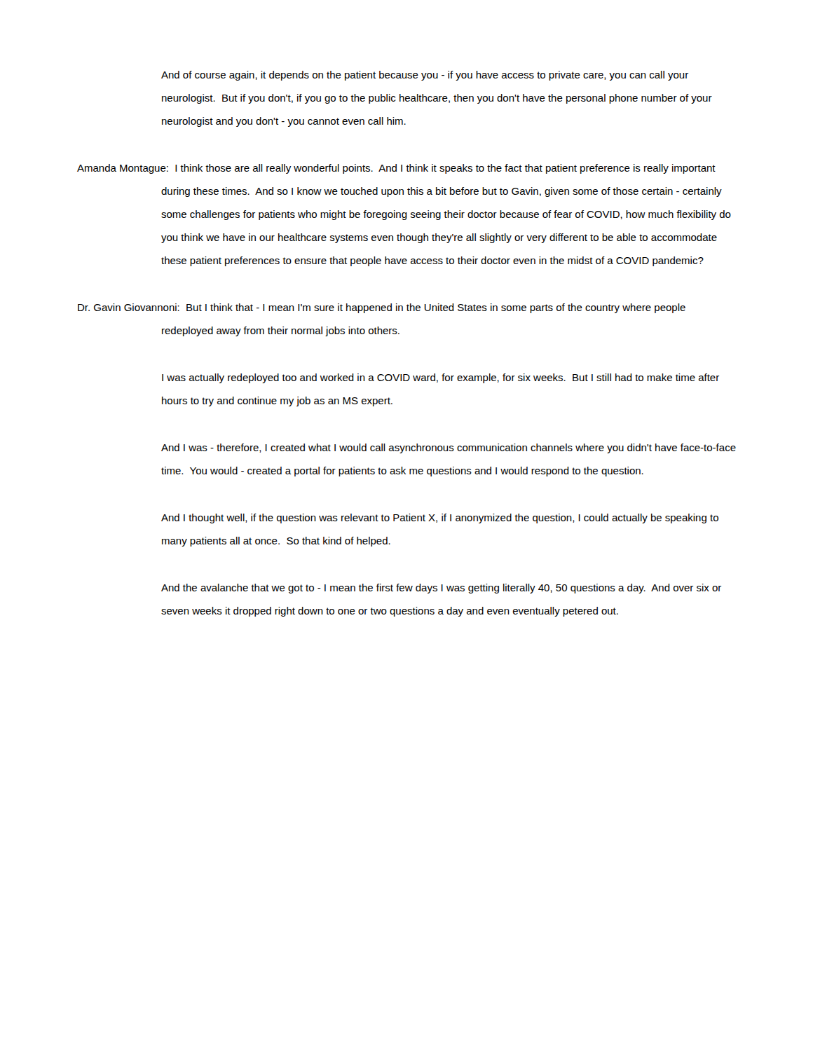And of course again, it depends on the patient because you - if you have access to private care, you can call your neurologist. But if you don't, if you go to the public healthcare, then you don't have the personal phone number of your neurologist and you don't - you cannot even call him.
Amanda Montague: I think those are all really wonderful points. And I think it speaks to the fact that patient preference is really important during these times. And so I know we touched upon this a bit before but to Gavin, given some of those certain - certainly some challenges for patients who might be foregoing seeing their doctor because of fear of COVID, how much flexibility do you think we have in our healthcare systems even though they're all slightly or very different to be able to accommodate these patient preferences to ensure that people have access to their doctor even in the midst of a COVID pandemic?
Dr. Gavin Giovannoni: But I think that - I mean I'm sure it happened in the United States in some parts of the country where people redeployed away from their normal jobs into others.
I was actually redeployed too and worked in a COVID ward, for example, for six weeks. But I still had to make time after hours to try and continue my job as an MS expert.
And I was - therefore, I created what I would call asynchronous communication channels where you didn't have face-to-face time. You would - created a portal for patients to ask me questions and I would respond to the question.
And I thought well, if the question was relevant to Patient X, if I anonymized the question, I could actually be speaking to many patients all at once. So that kind of helped.
And the avalanche that we got to - I mean the first few days I was getting literally 40, 50 questions a day. And over six or seven weeks it dropped right down to one or two questions a day and even eventually petered out.